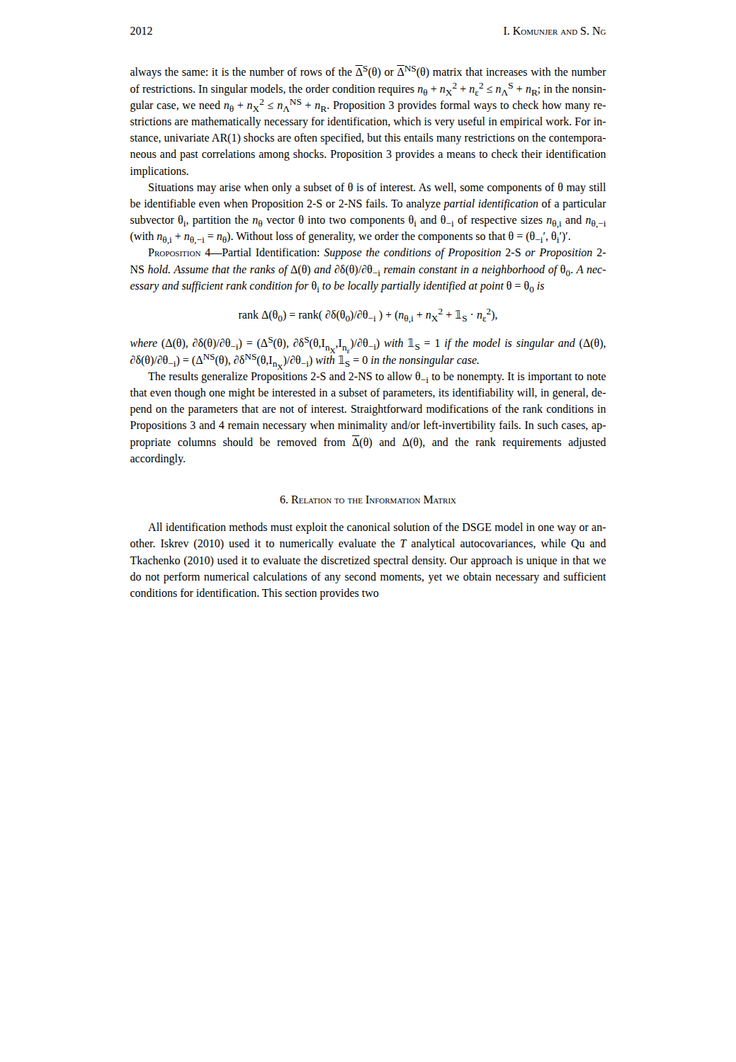2012 I. Komunjer and S. Ng
always the same: it is the number of rows of the ΔS(θ) or ΔNS(θ) matrix that increases with the number of restrictions. In singular models, the order condition requires nθ + nX2 + nε2 ≤ nΛS + nR; in the nonsingular case, we need nθ + nX2 ≤ nΛNS + nR. Proposition 3 provides formal ways to check how many restrictions are mathematically necessary for identification, which is very useful in empirical work. For instance, univariate AR(1) shocks are often specified, but this entails many restrictions on the contemporaneous and past correlations among shocks. Proposition 3 provides a means to check their identification implications.
Situations may arise when only a subset of θ is of interest. As well, some components of θ may still be identifiable even when Proposition 2-S or 2-NS fails. To analyze partial identification of a particular subvector θi, partition the nθ vector θ into two components θi and θ−i of respective sizes nθ,i and nθ,−i (with nθ,i + nθ,−i = nθ). Without loss of generality, we order the components so that θ = (θ−i′, θi′)′.
Proposition 4—Partial Identification: Suppose the conditions of Proposition 2-S or Proposition 2-NS hold. Assume that the ranks of Δ(θ) and ∂δ(θ)/∂θ−i remain constant in a neighborhood of θ0. A necessary and sufficient rank condition for θi to be locally partially identified at point θ = θ0 is
rank Δ(θ0) = rank( ∂δ(θ0)/∂θ−i ) + (nθ,i + nX2 + 𝟙S · nε2),
where (Δ(θ), ∂δ(θ)/∂θ−i) = (ΔS(θ), ∂δS(θ,InX,Inε)/∂θ−i) with 𝟙S = 1 if the model is singular and (Δ(θ), ∂δ(θ)/∂θ−i) = (ΔNS(θ), ∂δNS(θ,InX)/∂θ−i) with 𝟙S = 0 in the nonsingular case.
The results generalize Propositions 2-S and 2-NS to allow θ−i to be nonempty. It is important to note that even though one might be interested in a subset of parameters, its identifiability will, in general, depend on the parameters that are not of interest. Straightforward modifications of the rank conditions in Propositions 3 and 4 remain necessary when minimality and/or left-invertibility fails. In such cases, appropriate columns should be removed from Δ(θ) and Δ(θ), and the rank requirements adjusted accordingly.
6. Relation to the Information Matrix
All identification methods must exploit the canonical solution of the DSGE model in one way or another. Iskrev (2010) used it to numerically evaluate the T analytical autocovariances, while Qu and Tkachenko (2010) used it to evaluate the discretized spectral density. Our approach is unique in that we do not perform numerical calculations of any second moments, yet we obtain necessary and sufficient conditions for identification. This section provides two